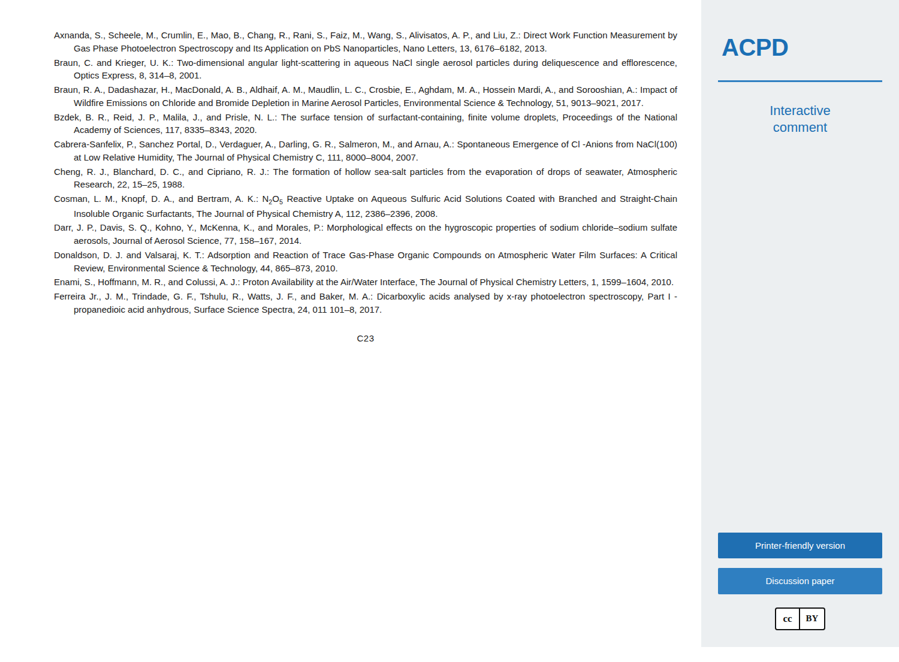Axnanda, S., Scheele, M., Crumlin, E., Mao, B., Chang, R., Rani, S., Faiz, M., Wang, S., Alivisatos, A. P., and Liu, Z.: Direct Work Function Measurement by Gas Phase Photoelectron Spectroscopy and Its Application on PbS Nanoparticles, Nano Letters, 13, 6176–6182, 2013.
Braun, C. and Krieger, U. K.: Two-dimensional angular light-scattering in aqueous NaCl single aerosol particles during deliquescence and efflorescence, Optics Express, 8, 314–8, 2001.
Braun, R. A., Dadashazar, H., MacDonald, A. B., Aldhaif, A. M., Maudlin, L. C., Crosbie, E., Aghdam, M. A., Hossein Mardi, A., and Sorooshian, A.: Impact of Wildfire Emissions on Chloride and Bromide Depletion in Marine Aerosol Particles, Environmental Science & Technology, 51, 9013–9021, 2017.
Bzdek, B. R., Reid, J. P., Malila, J., and Prisle, N. L.: The surface tension of surfactant-containing, finite volume droplets, Proceedings of the National Academy of Sciences, 117, 8335–8343, 2020.
Cabrera-Sanfelix, P., Sanchez Portal, D., Verdaguer, A., Darling, G. R., Salmeron, M., and Arnau, A.: Spontaneous Emergence of Cl -Anions from NaCl(100) at Low Relative Humidity, The Journal of Physical Chemistry C, 111, 8000–8004, 2007.
Cheng, R. J., Blanchard, D. C., and Cipriano, R. J.: The formation of hollow sea-salt particles from the evaporation of drops of seawater, Atmospheric Research, 22, 15–25, 1988.
Cosman, L. M., Knopf, D. A., and Bertram, A. K.: N2O5 Reactive Uptake on Aqueous Sulfuric Acid Solutions Coated with Branched and Straight-Chain Insoluble Organic Surfactants, The Journal of Physical Chemistry A, 112, 2386–2396, 2008.
Darr, J. P., Davis, S. Q., Kohno, Y., McKenna, K., and Morales, P.: Morphological effects on the hygroscopic properties of sodium chloride–sodium sulfate aerosols, Journal of Aerosol Science, 77, 158–167, 2014.
Donaldson, D. J. and Valsaraj, K. T.: Adsorption and Reaction of Trace Gas-Phase Organic Compounds on Atmospheric Water Film Surfaces: A Critical Review, Environmental Science & Technology, 44, 865–873, 2010.
Enami, S., Hoffmann, M. R., and Colussi, A. J.: Proton Availability at the Air/Water Interface, The Journal of Physical Chemistry Letters, 1, 1599–1604, 2010.
Ferreira Jr., J. M., Trindade, G. F., Tshulu, R., Watts, J. F., and Baker, M. A.: Dicarboxylic acids analysed by x-ray photoelectron spectroscopy, Part I - propanedioic acid anhydrous, Surface Science Spectra, 24, 011 101–8, 2017.
C23
ACPD
Interactive
comment
Printer-friendly version Discussion paper
cc BY